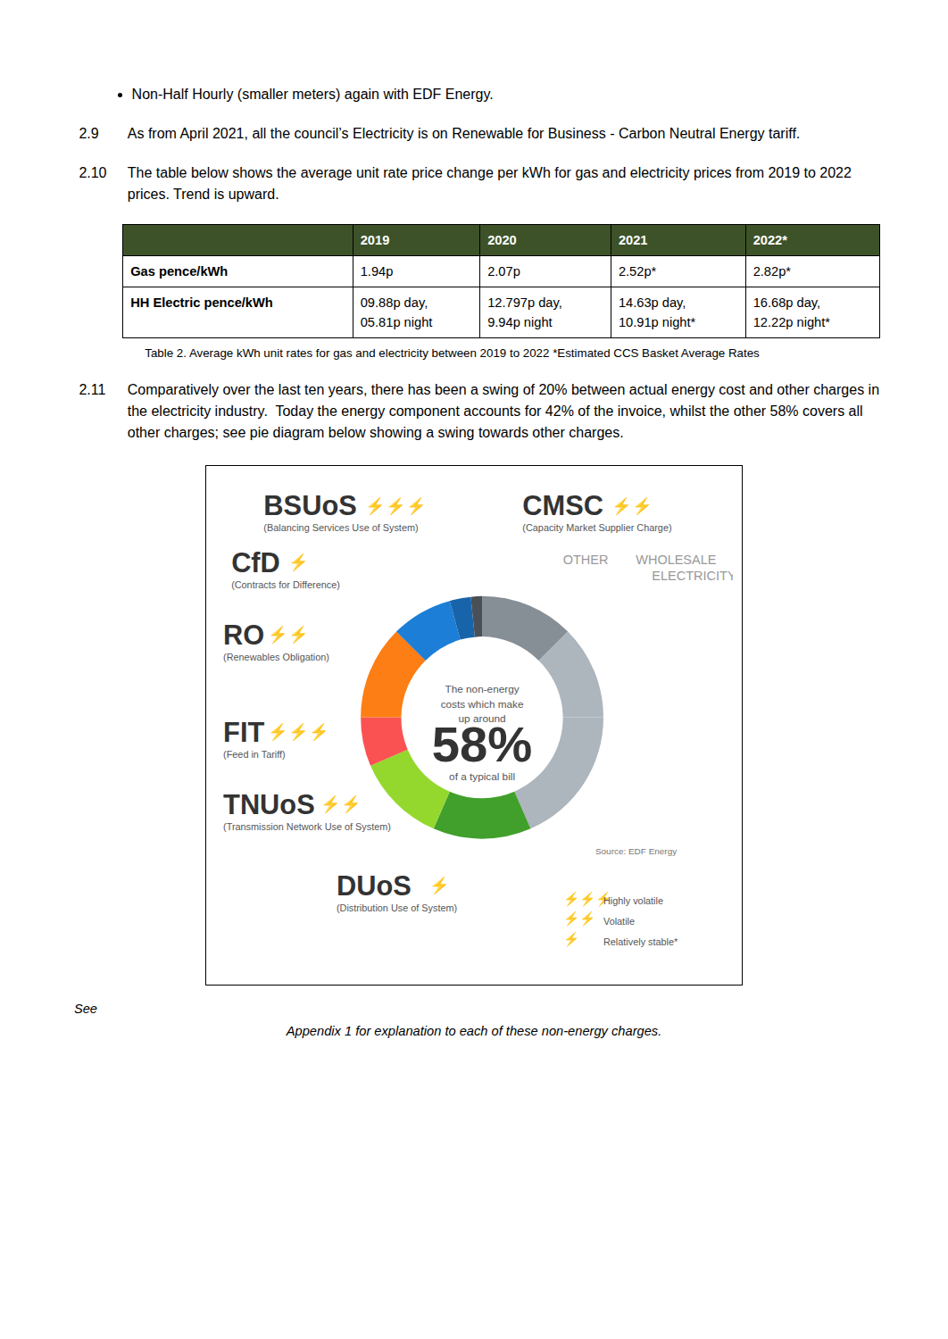Non-Half Hourly (smaller meters) again with EDF Energy.
2.9
As from April 2021, all the council’s Electricity is on Renewable for Business - Carbon Neutral Energy tariff.
2.10
The table below shows the average unit rate price change per kWh for gas and electricity prices from 2019 to 2022 prices. Trend is upward.
| | 2019 | 2020 | 2021 | 2022* |
| --- | --- | --- | --- | --- |
| Gas pence/kWh | 1.94p | 2.07p | 2.52p* | 2.82p* |
| HH Electric pence/kWh | 09.88p day, 05.81p night | 12.797p day, 9.94p night | 14.63p day, 10.91p night* | 16.68p day, 12.22p night* |
Table 2. Average kWh unit rates for gas and electricity between 2019 to 2022 *Estimated CCS Basket Average Rates
2.11
Comparatively over the last ten years, there has been a swing of 20% between actual energy cost and other charges in the electricity industry. Today the energy component accounts for 42% of the invoice, whilst the other 58% covers all other charges; see pie diagram below showing a swing towards other charges.
See
Appendix 1 for explanation to each of these non-energy charges.